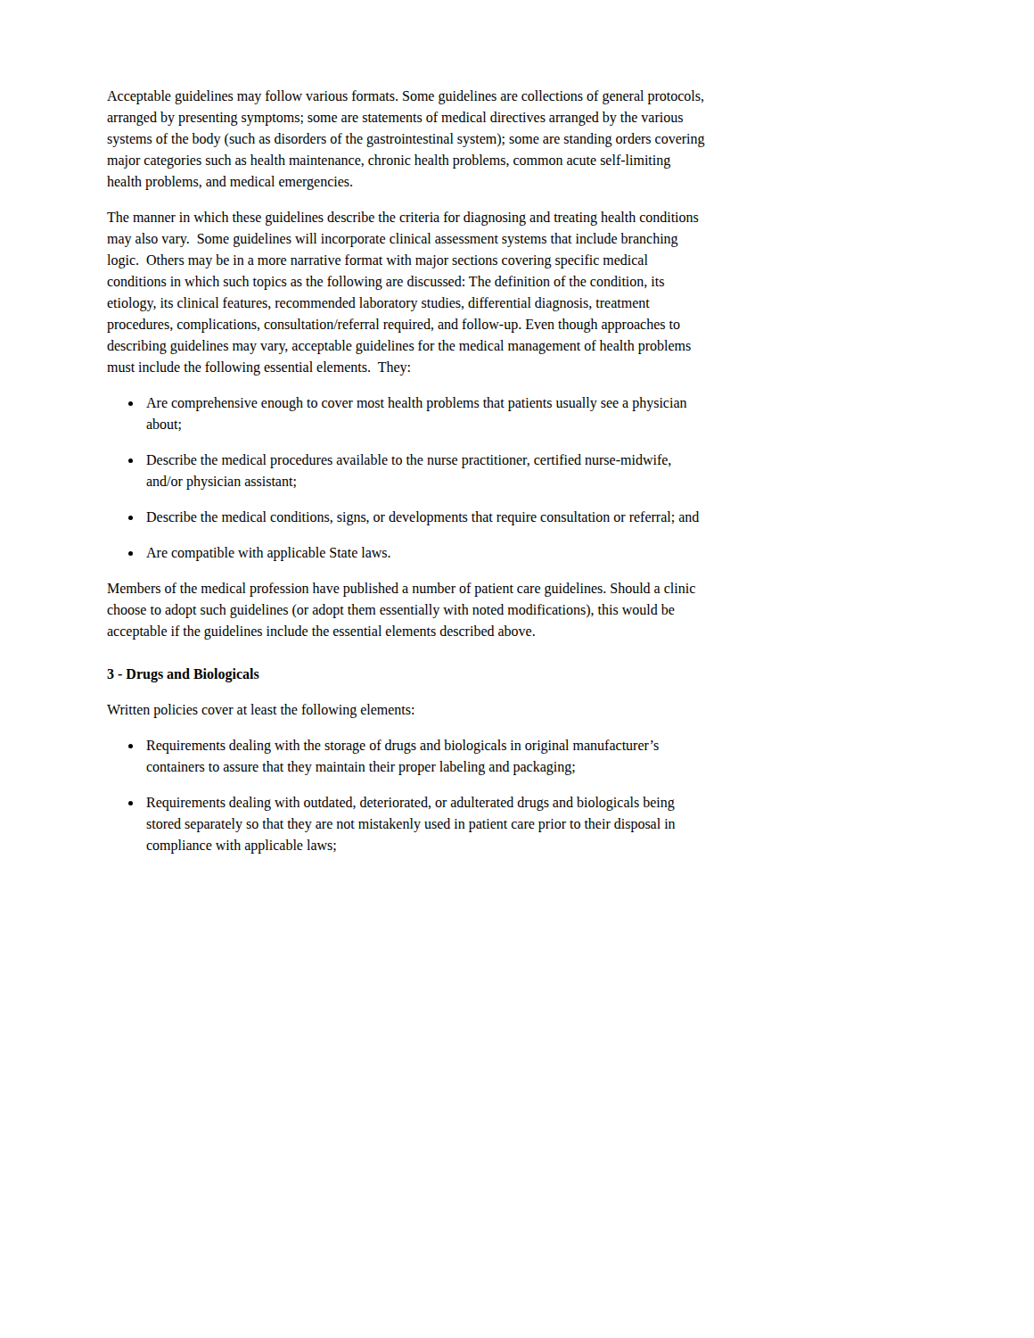Acceptable guidelines may follow various formats. Some guidelines are collections of general protocols, arranged by presenting symptoms; some are statements of medical directives arranged by the various systems of the body (such as disorders of the gastrointestinal system); some are standing orders covering major categories such as health maintenance, chronic health problems, common acute self-limiting health problems, and medical emergencies.
The manner in which these guidelines describe the criteria for diagnosing and treating health conditions may also vary. Some guidelines will incorporate clinical assessment systems that include branching logic. Others may be in a more narrative format with major sections covering specific medical conditions in which such topics as the following are discussed: The definition of the condition, its etiology, its clinical features, recommended laboratory studies, differential diagnosis, treatment procedures, complications, consultation/referral required, and follow-up. Even though approaches to describing guidelines may vary, acceptable guidelines for the medical management of health problems must include the following essential elements. They:
Are comprehensive enough to cover most health problems that patients usually see a physician about;
Describe the medical procedures available to the nurse practitioner, certified nurse-midwife, and/or physician assistant;
Describe the medical conditions, signs, or developments that require consultation or referral; and
Are compatible with applicable State laws.
Members of the medical profession have published a number of patient care guidelines. Should a clinic choose to adopt such guidelines (or adopt them essentially with noted modifications), this would be acceptable if the guidelines include the essential elements described above.
3 - Drugs and Biologicals
Written policies cover at least the following elements:
Requirements dealing with the storage of drugs and biologicals in original manufacturer’s containers to assure that they maintain their proper labeling and packaging;
Requirements dealing with outdated, deteriorated, or adulterated drugs and biologicals being stored separately so that they are not mistakenly used in patient care prior to their disposal in compliance with applicable laws;